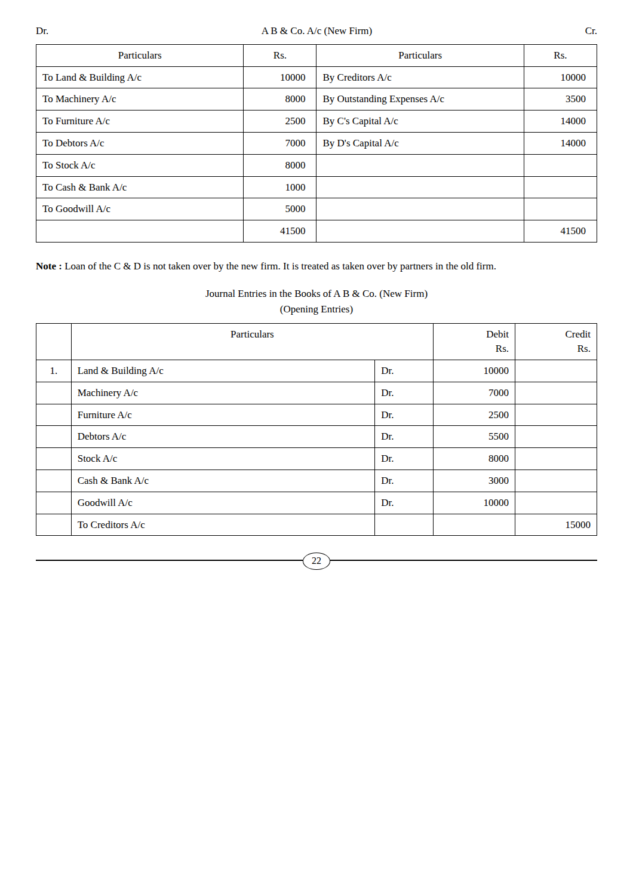Dr. A B & Co. A/c (New Firm) Cr.
| Particulars | Rs. | Particulars | Rs. |
| --- | --- | --- | --- |
| To Land & Building A/c | 10000 | By Creditors A/c | 10000 |
| To Machinery A/c | 8000 | By Outstanding Expenses A/c | 3500 |
| To Furniture A/c | 2500 | By C's Capital A/c | 14000 |
| To Debtors A/c | 7000 | By D's Capital A/c | 14000 |
| To Stock A/c | 8000 | | |
| To Cash & Bank A/c | 1000 | | |
| To Goodwill A/c | 5000 | | |
| | 41500 | | 41500 |
Note : Loan of the C & D is not taken over by the new firm. It is treated as taken over by partners in the old firm.
Journal Entries in the Books of A B & Co. (New Firm)
(Opening Entries)
| | Particulars | Debit Rs. | Credit Rs. |
| --- | --- | --- | --- |
| 1. | Land & Building A/c | Dr. | 10000 | |
| | Machinery A/c | Dr. | 7000 | |
| | Furniture A/c | Dr. | 2500 | |
| | Debtors A/c | Dr. | 5500 | |
| | Stock A/c | Dr. | 8000 | |
| | Cash & Bank A/c | Dr. | 3000 | |
| | Goodwill A/c | Dr. | 10000 | |
| | To Creditors A/c | | | 15000 |
22